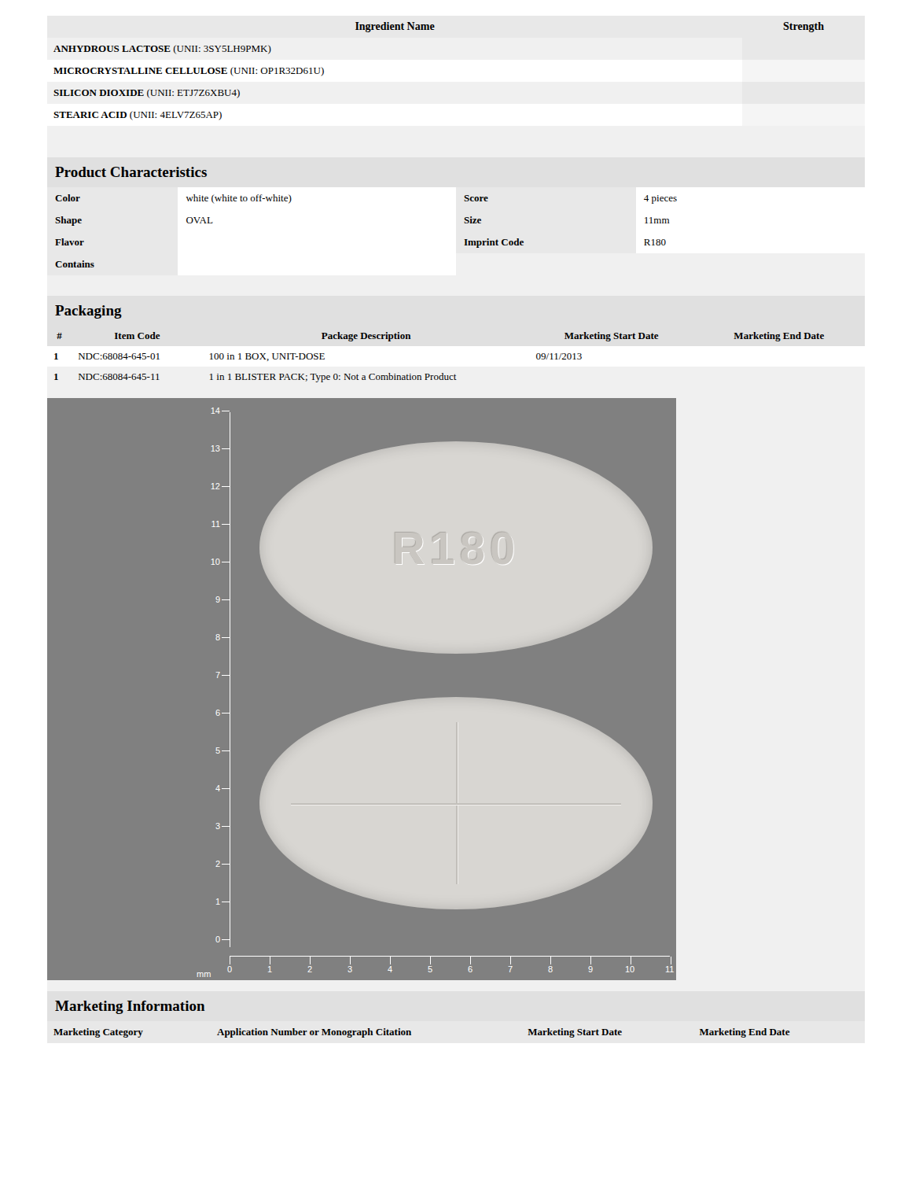| Ingredient Name | Strength |
| --- | --- |
| ANHYDROUS LACTOSE (UNII: 3SY5LH9PMK) | |
| MICROCRYSTALLINE CELLULOSE (UNII: OP1R32D61U) | |
| SILICON DIOXIDE (UNII: ETJ7Z6XBU4) | |
| STEARIC ACID (UNII: 4ELV7Z65AP) | |
Product Characteristics
| Color | white (white to off-white) | Score | 4 pieces |
| Shape | OVAL | Size | 11mm |
| Flavor | | Imprint Code | R180 |
| Contains | | | |
Packaging
| # | Item Code | Package Description | Marketing Start Date | Marketing End Date |
| --- | --- | --- | --- | --- |
| 1 | NDC:68084-645-01 | 100 in 1 BOX, UNIT-DOSE | 09/11/2013 | |
| 1 | NDC:68084-645-11 | 1 in 1 BLISTER PACK; Type 0: Not a Combination Product | | |
14
13
12
11
10
9
8
7
6
5
4
3
2
1
0
R180
0 1 2 3 4 5 6 7 8 9 10 11
mm
Marketing Information
| Marketing Category | Application Number or Monograph Citation | Marketing Start Date | Marketing End Date |
| --- | --- | --- | --- |